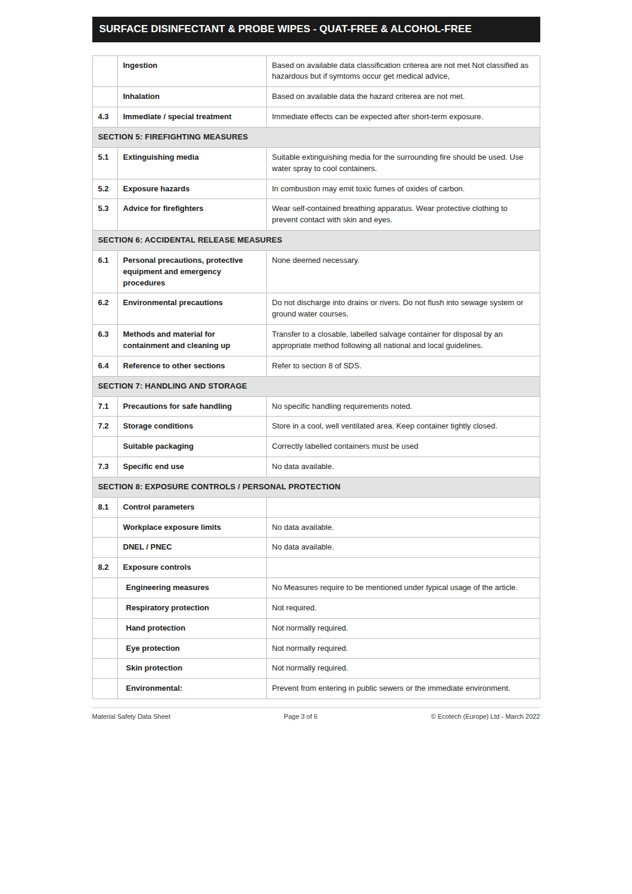SURFACE DISINFECTANT & PROBE WIPES - QUAT-FREE & ALCOHOL-FREE
| | Ingestion | Based on available data classification criterea are not met Not classified as hazardous but if symtoms occur get medical advice, |
| | Inhalation | Based on available data the hazard criterea are not met. |
| 4.3 | Immediate / special treatment | Immediate effects can be expected after short-term exposure. |
| SECTION 5: FIREFIGHTING MEASURES |
| 5.1 | Extinguishing media | Suitable extinguishing media for the surrounding fire should be used. Use water spray to cool containers. |
| 5.2 | Exposure hazards | In combustion may emit toxic fumes of oxides of carbon. |
| 5.3 | Advice for firefighters | Wear self-contained breathing apparatus. Wear protective clothing to prevent contact with skin and eyes. |
| SECTION 6: ACCIDENTAL RELEASE MEASURES |
| 6.1 | Personal precautions, protective equipment and emergency procedures | None deemed necessary. |
| 6.2 | Environmental precautions | Do not discharge into drains or rivers. Do not flush into sewage system or ground water courses. |
| 6.3 | Methods and material for containment and cleaning up | Transfer to a closable, labelled salvage container for disposal by an appropriate method following all national and local guidelines. |
| 6.4 | Reference to other sections | Refer to section 8 of SDS. |
| SECTION 7: HANDLING AND STORAGE |
| 7.1 | Precautions for safe handling | No specific handling requirements noted. |
| 7.2 | Storage conditions | Store in a cool, well ventilated area. Keep container tightly closed. |
| | Suitable packaging | Correctly labelled containers must be used |
| 7.3 | Specific end use | No data available. |
| SECTION 8: EXPOSURE CONTROLS / PERSONAL PROTECTION |
| 8.1 | Control parameters | |
| | Workplace exposure limits | No data available. |
| | DNEL / PNEC | No data available. |
| 8.2 | Exposure controls | |
| | Engineering measures | No Measures require to be mentioned under typical usage of the article. |
| | Respiratory protection | Not required. |
| | Hand protection | Not normally required. |
| | Eye protection | Not normally required. |
| | Skin protection | Not normally required. |
| | Environmental: | Prevent from entering in public sewers or the immediate environment. |
Material Safety Data Sheet Page 3 of 6 © Ecotech (Europe) Ltd - March 2022